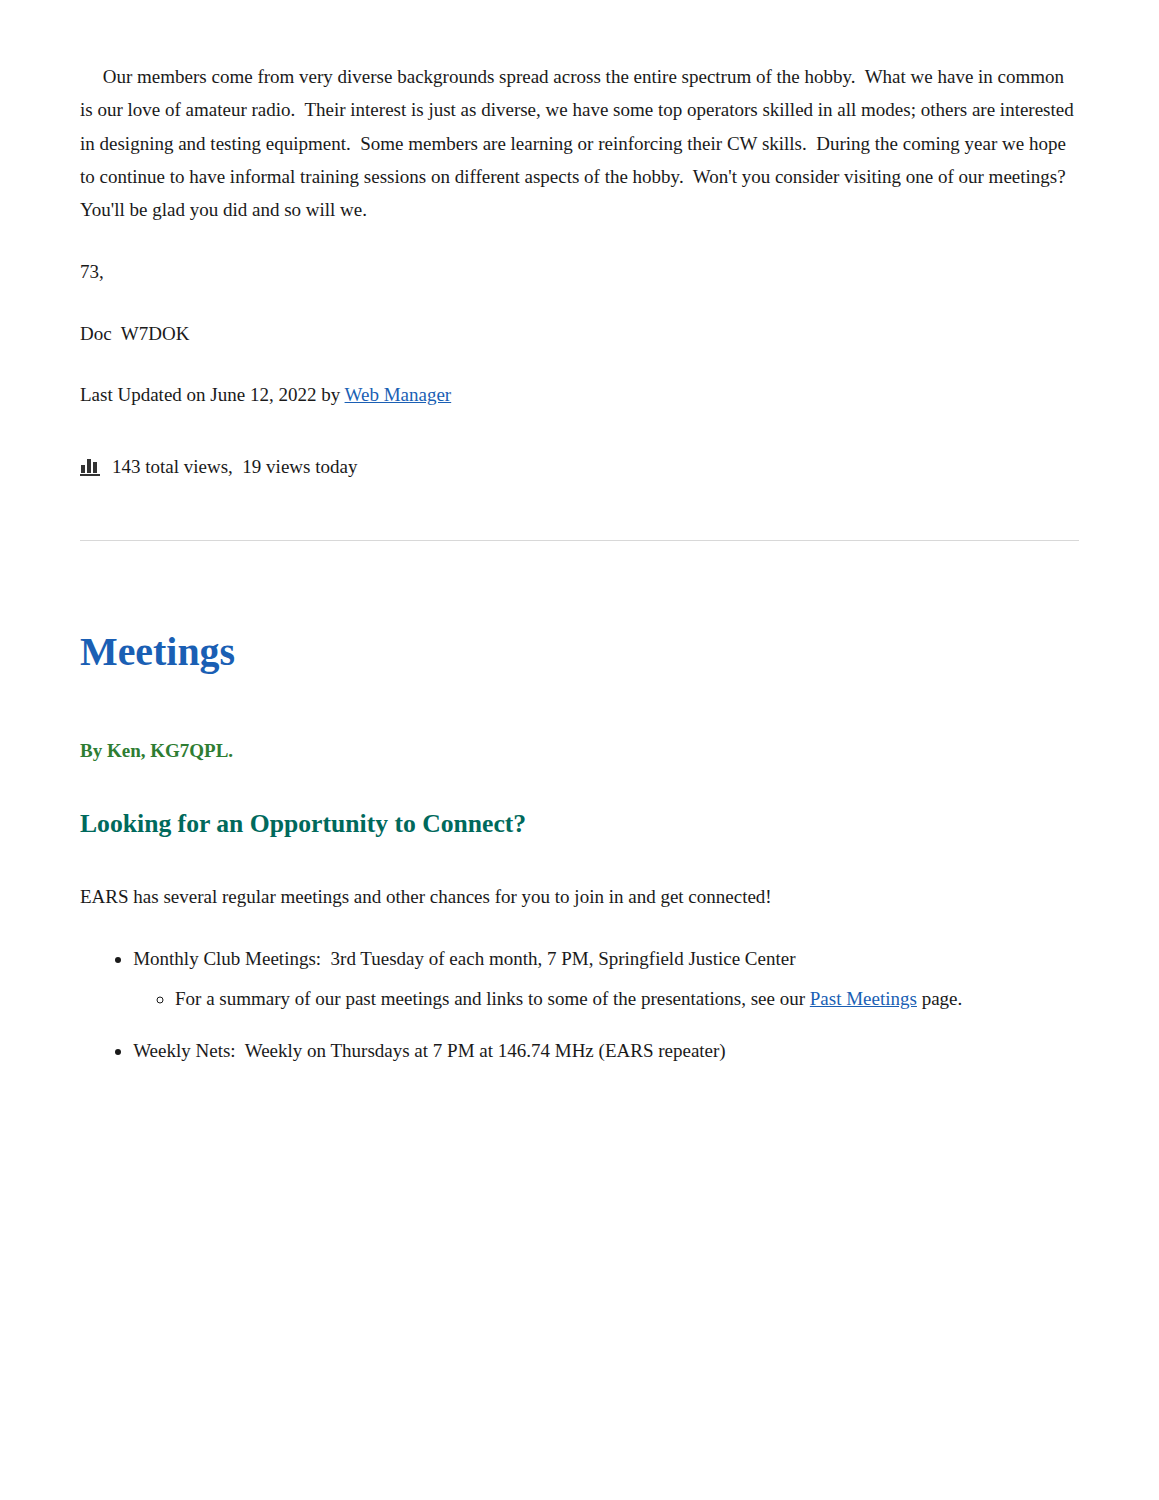Our members come from very diverse backgrounds spread across the entire spectrum of the hobby. What we have in common is our love of amateur radio. Their interest is just as diverse, we have some top operators skilled in all modes; others are interested in designing and testing equipment. Some members are learning or reinforcing their CW skills. During the coming year we hope to continue to have informal training sessions on different aspects of the hobby. Won't you consider visiting one of our meetings? You'll be glad you did and so will we.
73,
Doc W7DOK
Last Updated on June 12, 2022 by Web Manager
143 total views, 19 views today
Meetings
By Ken, KG7QPL.
Looking for an Opportunity to Connect?
EARS has several regular meetings and other chances for you to join in and get connected!
Monthly Club Meetings: 3rd Tuesday of each month, 7 PM, Springfield Justice Center
For a summary of our past meetings and links to some of the presentations, see our Past Meetings page.
Weekly Nets: Weekly on Thursdays at 7 PM at 146.74 MHz (EARS repeater)